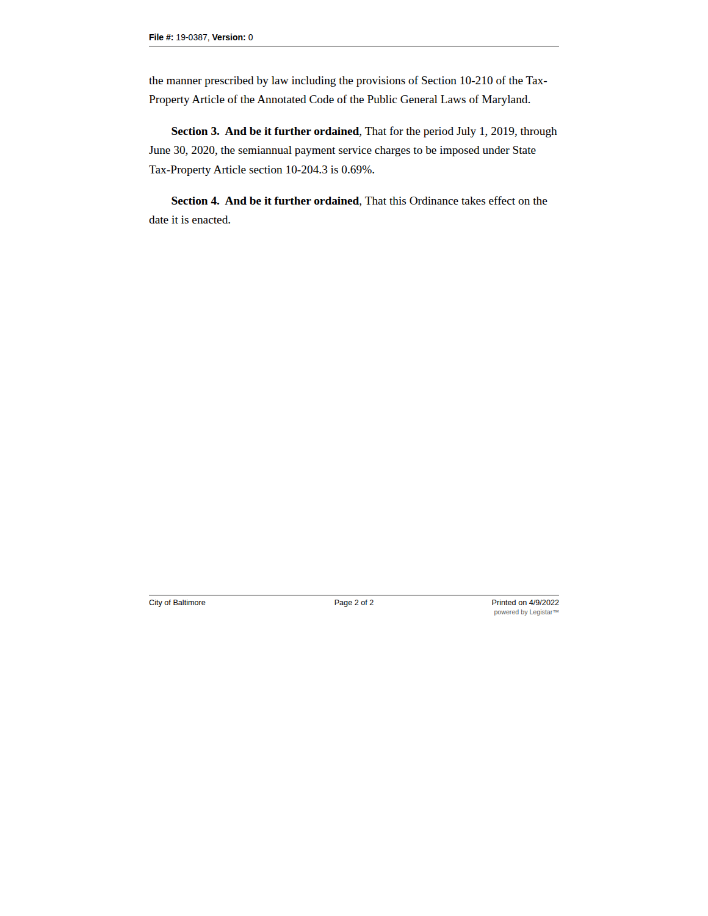File #: 19-0387, Version: 0
the manner prescribed by law including the provisions of Section 10-210 of the Tax-Property Article of the Annotated Code of the Public General Laws of Maryland.
Section 3. And be it further ordained, That for the period July 1, 2019, through June 30, 2020, the semiannual payment service charges to be imposed under State Tax-Property Article section 10-204.3 is 0.69%.
Section 4. And be it further ordained, That this Ordinance takes effect on the date it is enacted.
City of Baltimore
Page 2 of 2
Printed on 4/9/2022 powered by Legistar™